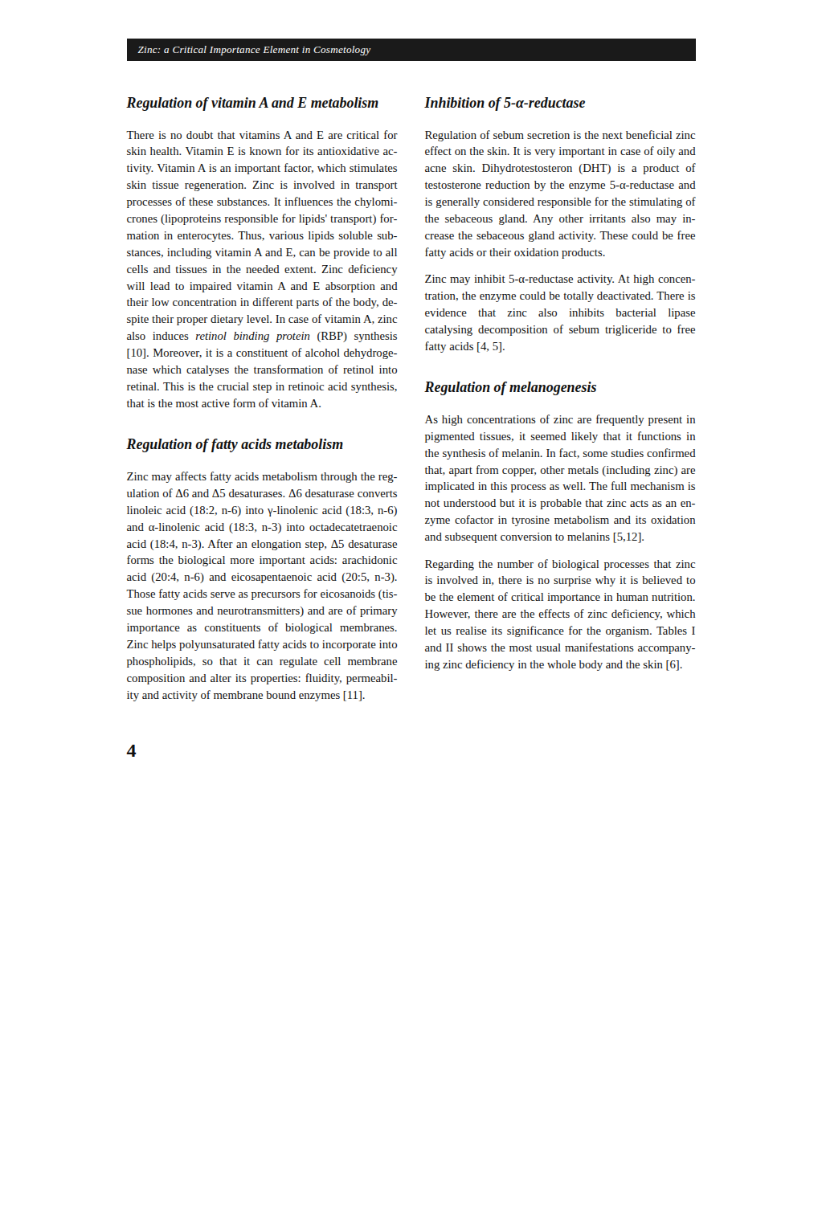Zinc: a Critical Importance Element in Cosmetology
Regulation of vitamin A and E metabolism
There is no doubt that vitamins A and E are critical for skin health. Vitamin E is known for its antioxidative activity. Vitamin A is an important factor, which stimulates skin tissue regeneration. Zinc is involved in transport processes of these substances. It influences the chylomicrones (lipoproteins responsible for lipids' transport) formation in enterocytes. Thus, various lipids soluble substances, including vitamin A and E, can be provide to all cells and tissues in the needed extent. Zinc deficiency will lead to impaired vitamin A and E absorption and their low concentration in different parts of the body, despite their proper dietary level. In case of vitamin A, zinc also induces retinol binding protein (RBP) synthesis [10]. Moreover, it is a constituent of alcohol dehydrogenase which catalyses the transformation of retinol into retinal. This is the crucial step in retinoic acid synthesis, that is the most active form of vitamin A.
Regulation of fatty acids metabolism
Zinc may affects fatty acids metabolism through the regulation of Δ6 and Δ5 desaturases. Δ6 desaturase converts linoleic acid (18:2, n-6) into γ-linolenic acid (18:3, n-6) and α-linolenic acid (18:3, n-3) into octadecatetraenoic acid (18:4, n-3). After an elongation step, Δ5 desaturase forms the biological more important acids: arachidonic acid (20:4, n-6) and eicosapentaenoic acid (20:5, n-3). Those fatty acids serve as precursors for eicosanoids (tissue hormones and neurotransmitters) and are of primary importance as constituents of biological membranes. Zinc helps polyunsaturated fatty acids to incorporate into phospholipids, so that it can regulate cell membrane composition and alter its properties: fluidity, permeability and activity of membrane bound enzymes [11].
Inhibition of 5-α-reductase
Regulation of sebum secretion is the next beneficial zinc effect on the skin. It is very important in case of oily and acne skin. Dihydrotestosteron (DHT) is a product of testosterone reduction by the enzyme 5-α-reductase and is generally considered responsible for the stimulating of the sebaceous gland. Any other irritants also may increase the sebaceous gland activity. These could be free fatty acids or their oxidation products.
Zinc may inhibit 5-α-reductase activity. At high concentration, the enzyme could be totally deactivated. There is evidence that zinc also inhibits bacterial lipase catalysing decomposition of sebum trigliceride to free fatty acids [4, 5].
Regulation of melanogenesis
As high concentrations of zinc are frequently present in pigmented tissues, it seemed likely that it functions in the synthesis of melanin. In fact, some studies confirmed that, apart from copper, other metals (including zinc) are implicated in this process as well. The full mechanism is not understood but it is probable that zinc acts as an enzyme cofactor in tyrosine metabolism and its oxidation and subsequent conversion to melanins [5,12].
Regarding the number of biological processes that zinc is involved in, there is no surprise why it is believed to be the element of critical importance in human nutrition. However, there are the effects of zinc deficiency, which let us realise its significance for the organism. Tables I and II shows the most usual manifestations accompanying zinc deficiency in the whole body and the skin [6].
4